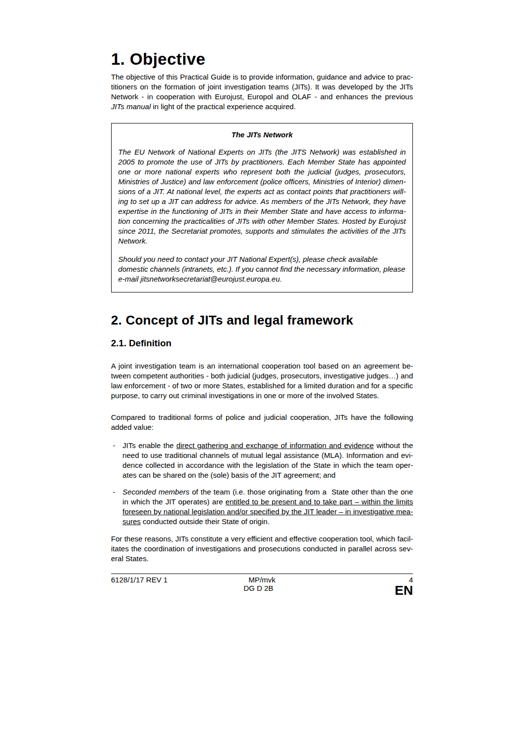1. Objective
The objective of this Practical Guide is to provide information, guidance and advice to practitioners on the formation of joint investigation teams (JITs). It was developed by the JITs Network - in cooperation with Eurojust, Europol and OLAF - and enhances the previous JITs manual in light of the practical experience acquired.
The JITs Network
The EU Network of National Experts on JITs (the JITS Network) was established in 2005 to promote the use of JITs by practitioners. Each Member State has appointed one or more national experts who represent both the judicial (judges, prosecutors, Ministries of Justice) and law enforcement (police officers, Ministries of Interior) dimensions of a JIT. At national level, the experts act as contact points that practitioners willing to set up a JIT can address for advice. As members of the JITs Network, they have expertise in the functioning of JITs in their Member State and have access to information concerning the practicalities of JITs with other Member States. Hosted by Eurojust since 2011, the Secretariat promotes, supports and stimulates the activities of the JITs Network.
Should you need to contact your JIT National Expert(s), please check available domestic channels (intranets, etc.). If you cannot find the necessary information, please e-mail jitsnetworksecretariat@eurojust.europa.eu.
2. Concept of JITs and legal framework
2.1. Definition
A joint investigation team is an international cooperation tool based on an agreement between competent authorities - both judicial (judges, prosecutors, investigative judges…) and law enforcement - of two or more States, established for a limited duration and for a specific purpose, to carry out criminal investigations in one or more of the involved States.
Compared to traditional forms of police and judicial cooperation, JITs have the following added value:
JITs enable the direct gathering and exchange of information and evidence without the need to use traditional channels of mutual legal assistance (MLA). Information and evidence collected in accordance with the legislation of the State in which the team operates can be shared on the (sole) basis of the JIT agreement; and
Seconded members of the team (i.e. those originating from a State other than the one in which the JIT operates) are entitled to be present and to take part – within the limits foreseen by national legislation and/or specified by the JIT leader – in investigative measures conducted outside their State of origin.
For these reasons, JITs constitute a very efficient and effective cooperation tool, which facilitates the coordination of investigations and prosecutions conducted in parallel across several States.
6128/1/17 REV 1
MP/mvk
4
DG D 2B
EN